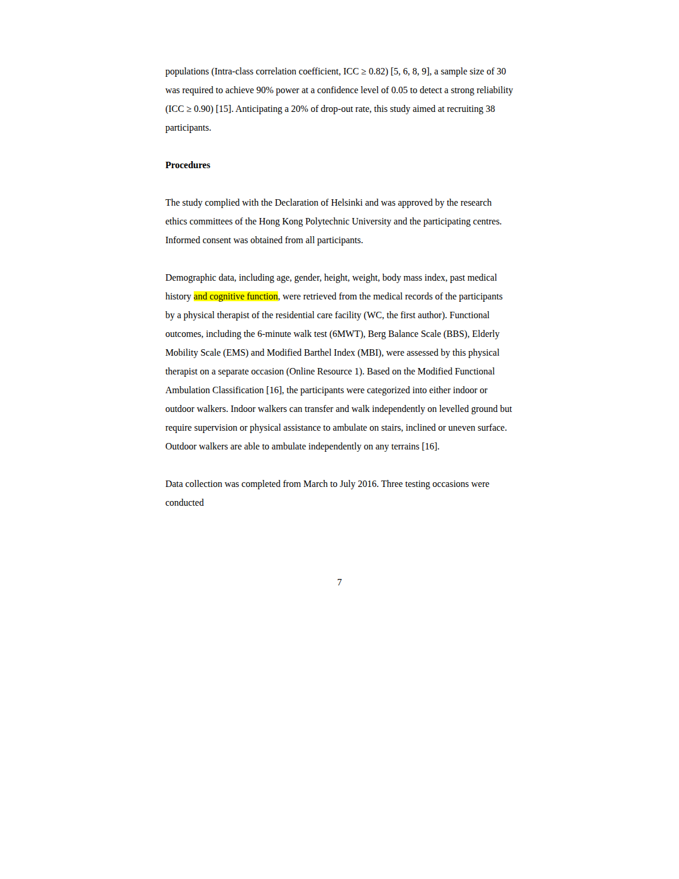populations (Intra-class correlation coefficient, ICC ≥ 0.82) [5, 6, 8, 9], a sample size of 30 was required to achieve 90% power at a confidence level of 0.05 to detect a strong reliability (ICC ≥ 0.90) [15]. Anticipating a 20% of drop-out rate, this study aimed at recruiting 38 participants.
Procedures
The study complied with the Declaration of Helsinki and was approved by the research ethics committees of the Hong Kong Polytechnic University and the participating centres. Informed consent was obtained from all participants.
Demographic data, including age, gender, height, weight, body mass index, past medical history and cognitive function, were retrieved from the medical records of the participants by a physical therapist of the residential care facility (WC, the first author). Functional outcomes, including the 6-minute walk test (6MWT), Berg Balance Scale (BBS), Elderly Mobility Scale (EMS) and Modified Barthel Index (MBI), were assessed by this physical therapist on a separate occasion (Online Resource 1). Based on the Modified Functional Ambulation Classification [16], the participants were categorized into either indoor or outdoor walkers. Indoor walkers can transfer and walk independently on levelled ground but require supervision or physical assistance to ambulate on stairs, inclined or uneven surface. Outdoor walkers are able to ambulate independently on any terrains [16].
Data collection was completed from March to July 2016. Three testing occasions were conducted
7